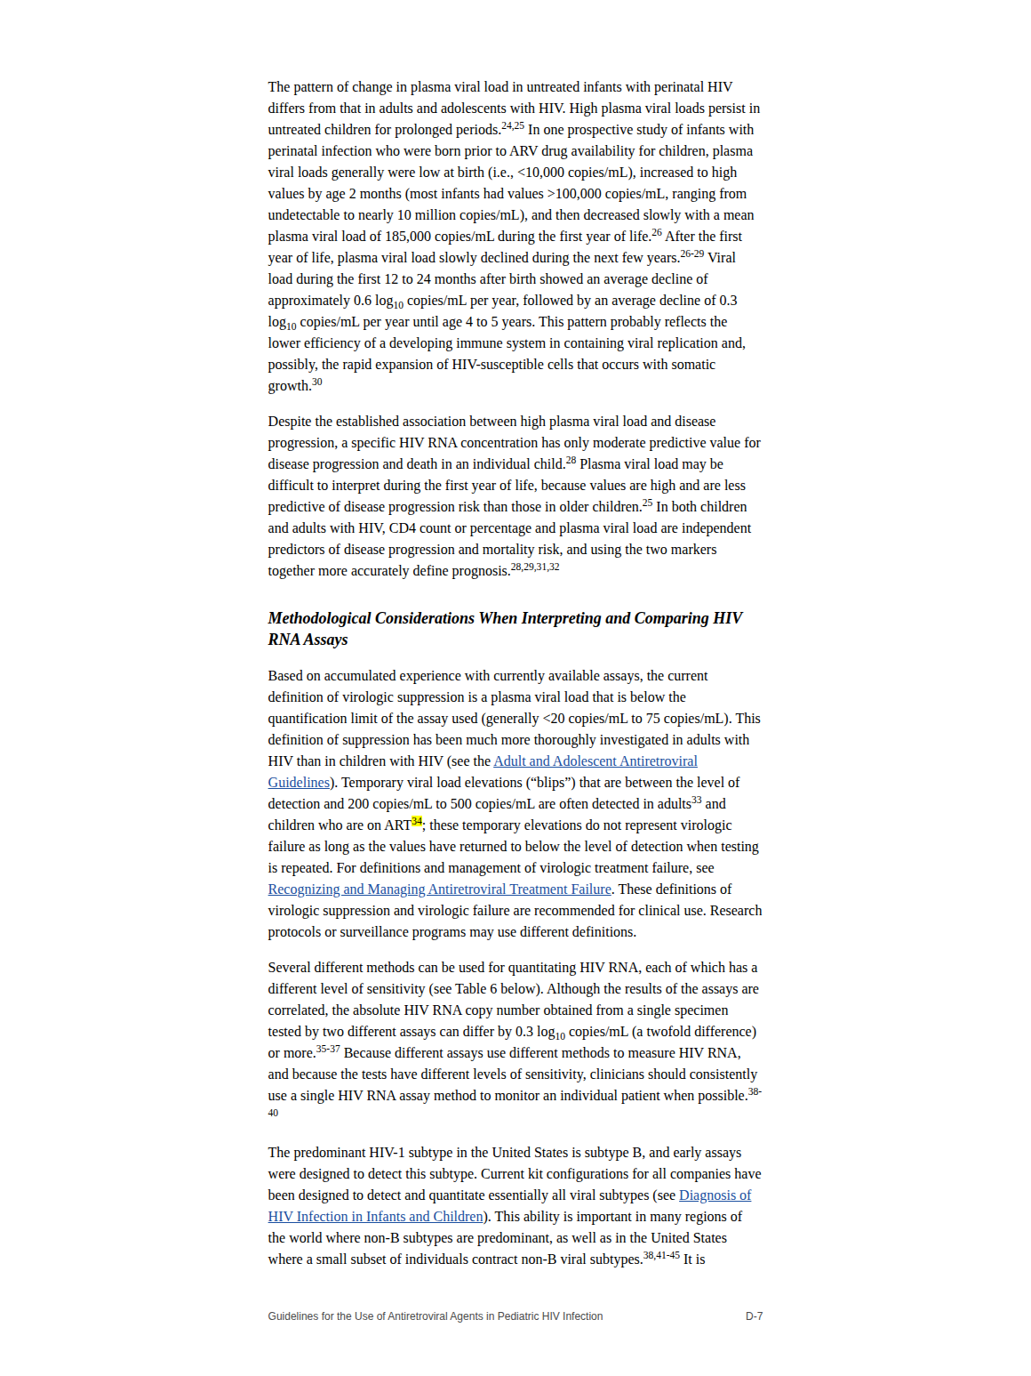The pattern of change in plasma viral load in untreated infants with perinatal HIV differs from that in adults and adolescents with HIV. High plasma viral loads persist in untreated children for prolonged periods.24,25 In one prospective study of infants with perinatal infection who were born prior to ARV drug availability for children, plasma viral loads generally were low at birth (i.e., <10,000 copies/mL), increased to high values by age 2 months (most infants had values >100,000 copies/mL, ranging from undetectable to nearly 10 million copies/mL), and then decreased slowly with a mean plasma viral load of 185,000 copies/mL during the first year of life.26 After the first year of life, plasma viral load slowly declined during the next few years.26-29 Viral load during the first 12 to 24 months after birth showed an average decline of approximately 0.6 log10 copies/mL per year, followed by an average decline of 0.3 log10 copies/mL per year until age 4 to 5 years. This pattern probably reflects the lower efficiency of a developing immune system in containing viral replication and, possibly, the rapid expansion of HIV-susceptible cells that occurs with somatic growth.30
Despite the established association between high plasma viral load and disease progression, a specific HIV RNA concentration has only moderate predictive value for disease progression and death in an individual child.28 Plasma viral load may be difficult to interpret during the first year of life, because values are high and are less predictive of disease progression risk than those in older children.25 In both children and adults with HIV, CD4 count or percentage and plasma viral load are independent predictors of disease progression and mortality risk, and using the two markers together more accurately define prognosis.28,29,31,32
Methodological Considerations When Interpreting and Comparing HIV RNA Assays
Based on accumulated experience with currently available assays, the current definition of virologic suppression is a plasma viral load that is below the quantification limit of the assay used (generally <20 copies/mL to 75 copies/mL). This definition of suppression has been much more thoroughly investigated in adults with HIV than in children with HIV (see the Adult and Adolescent Antiretroviral Guidelines). Temporary viral load elevations (“blips”) that are between the level of detection and 200 copies/mL to 500 copies/mL are often detected in adults33 and children who are on ART34; these temporary elevations do not represent virologic failure as long as the values have returned to below the level of detection when testing is repeated. For definitions and management of virologic treatment failure, see Recognizing and Managing Antiretroviral Treatment Failure. These definitions of virologic suppression and virologic failure are recommended for clinical use. Research protocols or surveillance programs may use different definitions.
Several different methods can be used for quantitating HIV RNA, each of which has a different level of sensitivity (see Table 6 below). Although the results of the assays are correlated, the absolute HIV RNA copy number obtained from a single specimen tested by two different assays can differ by 0.3 log10 copies/mL (a twofold difference) or more.35-37 Because different assays use different methods to measure HIV RNA, and because the tests have different levels of sensitivity, clinicians should consistently use a single HIV RNA assay method to monitor an individual patient when possible.38-40
The predominant HIV-1 subtype in the United States is subtype B, and early assays were designed to detect this subtype. Current kit configurations for all companies have been designed to detect and quantitate essentially all viral subtypes (see Diagnosis of HIV Infection in Infants and Children). This ability is important in many regions of the world where non-B subtypes are predominant, as well as in the United States where a small subset of individuals contract non-B viral subtypes.38,41-45 It is
Guidelines for the Use of Antiretroviral Agents in Pediatric HIV Infection D-7